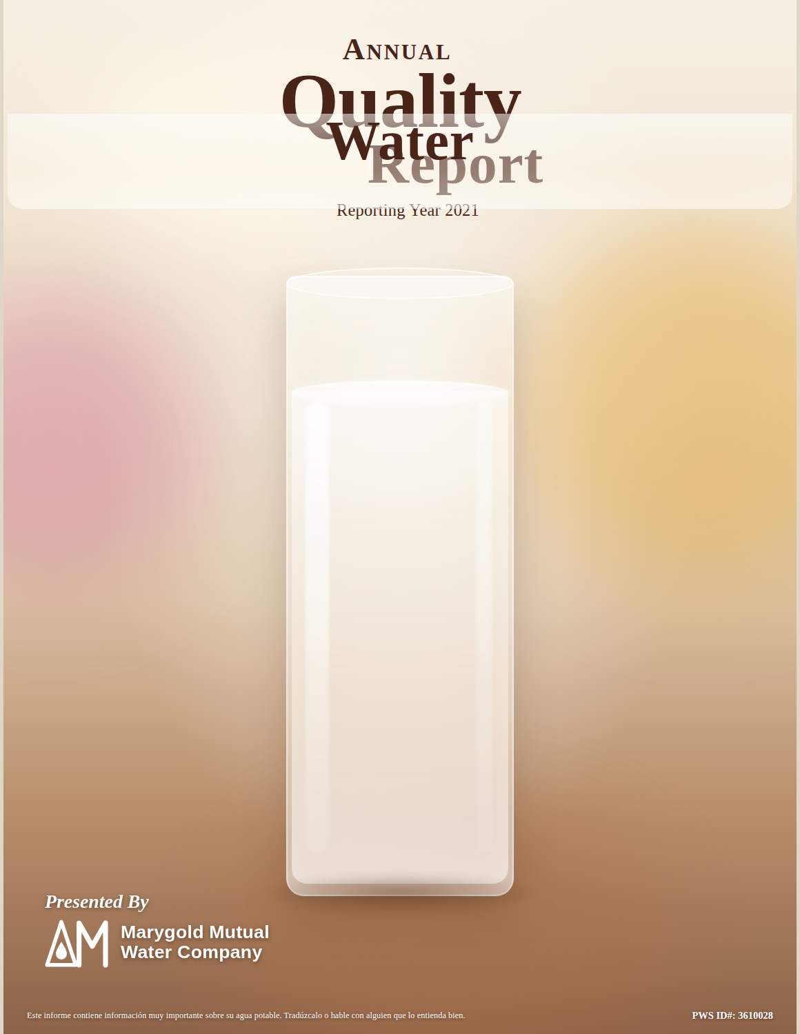Annual Water
Quality
Report
Reporting Year 2021
Presented By
Marygold Mutual Water Company logo
Marygold Mutual
Water Company
Este informe contiene información muy importante sobre su agua potable. Tradúzcalo o hable con alguien que lo entienda bien.
PWS ID#: 3610028